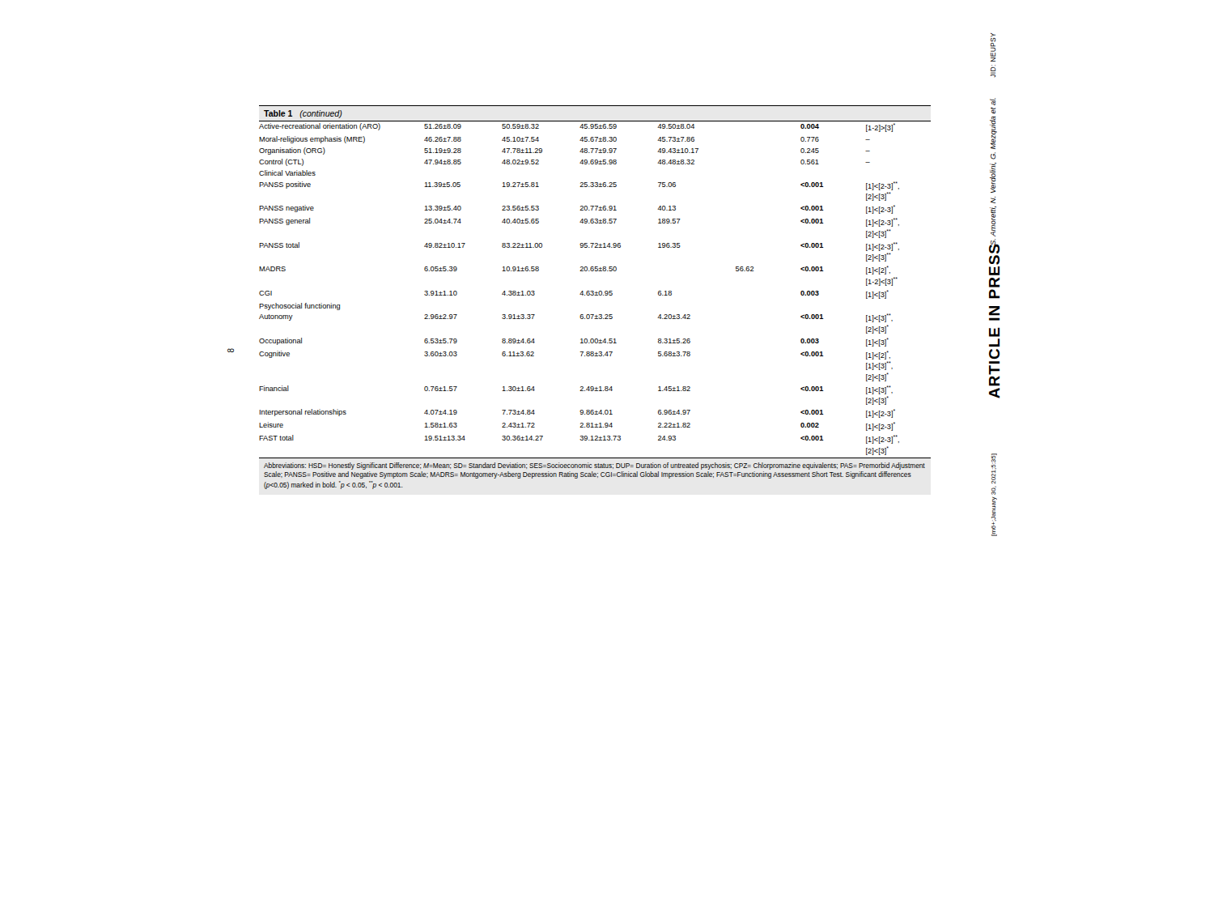JID: NEUPSY
S. Amoretti, N. Verdolini, G. Mezquida et al.
ARTICLE IN PRESS
[m6+;January 30, 2021;5:35]
8
Table 1 (continued)
| Active-recreational orientation (ARO) | 51.26±8.09 | 50.59±8.32 | 45.95±6.59 | 49.50±8.04 | | 0.004 | [1-2]>[3] * |
| Moral-religious emphasis (MRE) | 46.26±7.88 | 45.10±7.54 | 45.67±8.30 | 45.73±7.86 | | 0.776 | – |
| Organisation (ORG) | 51.19±9.28 | 47.78±11.29 | 48.77±9.97 | 49.43±10.17 | | 0.245 | – |
| Control (CTL) | 47.94±8.85 | 48.02±9.52 | 49.69±5.98 | 48.48±8.32 | | 0.561 | – |
| Clinical Variables | | | | | | | |
| PANSS positive | 11.39±5.05 | 19.27±5.81 | 25.33±6.25 | 75.06 | | <0.001 | [1]<[2-3] ** , [2]<[3] ** |
| PANSS negative | 13.39±5.40 | 23.56±5.53 | 20.77±6.91 | 40.13 | | <0.001 | [1]<[2-3] * |
| PANSS general | 25.04±4.74 | 40.40±5.65 | 49.63±8.57 | 189.57 | | <0.001 | [1]<[2-3] ** , [2]<[3] ** |
| PANSS total | 49.82±10.17 | 83.22±11.00 | 95.72±14.96 | 196.35 | | <0.001 | [1]<[2-3] ** , [2]<[3] ** |
| MADRS | 6.05±5.39 | 10.91±6.58 | 20.65±8.50 | | 56.62 | <0.001 | [1]<[2] * , [1-2]<[3] ** |
| CGI | 3.91±1.10 | 4.38±1.03 | 4.63±0.95 | 6.18 | | 0.003 | [1]<[3] * |
| Psychosocial functioning | | | | | | | |
| Autonomy | 2.96±2.97 | 3.91±3.37 | 6.07±3.25 | 4.20±3.42 | | <0.001 | [1]<[3] ** , [2]<[3] * |
| Occupational | 6.53±5.79 | 8.89±4.64 | 10.00±4.51 | 8.31±5.26 | | 0.003 | [1]<[3] * |
| Cognitive | 3.60±3.03 | 6.11±3.62 | 7.88±3.47 | 5.68±3.78 | | <0.001 | [1]<[2] * , [1]<[3] ** , [2]<[3] * |
| Financial | 0.76±1.57 | 1.30±1.64 | 2.49±1.84 | 1.45±1.82 | | <0.001 | [1]<[3] ** , [2]<[3] * |
| Interpersonal relationships | 4.07±4.19 | 7.73±4.84 | 9.86±4.01 | 6.96±4.97 | | <0.001 | [1]<[2-3] * |
| Leisure | 1.58±1.63 | 2.43±1.72 | 2.81±1.94 | 2.22±1.82 | | 0.002 | [1]<[2-3] * |
| FAST total | 19.51±13.34 | 30.36±14.27 | 39.12±13.73 | 24.93 | | <0.001 | [1]<[2-3] ** , [2]<[3] * |
Abbreviations: HSD= Honestly Significant Difference; M=Mean; SD= Standard Deviation; SES=Socioeconomic status; DUP= Duration of untreated psychosis; CPZ= Chlorpromazine equivalents; PAS= Premorbid Adjustment Scale; PANSS= Positive and Negative Symptom Scale; MADRS= Montgomery-Asberg Depression Rating Scale; CGI=Clinical Global Impression Scale; FAST=Functioning Assessment Short Test. Significant differences (p<0.05) marked in bold. *p < 0.05, **p < 0.001.